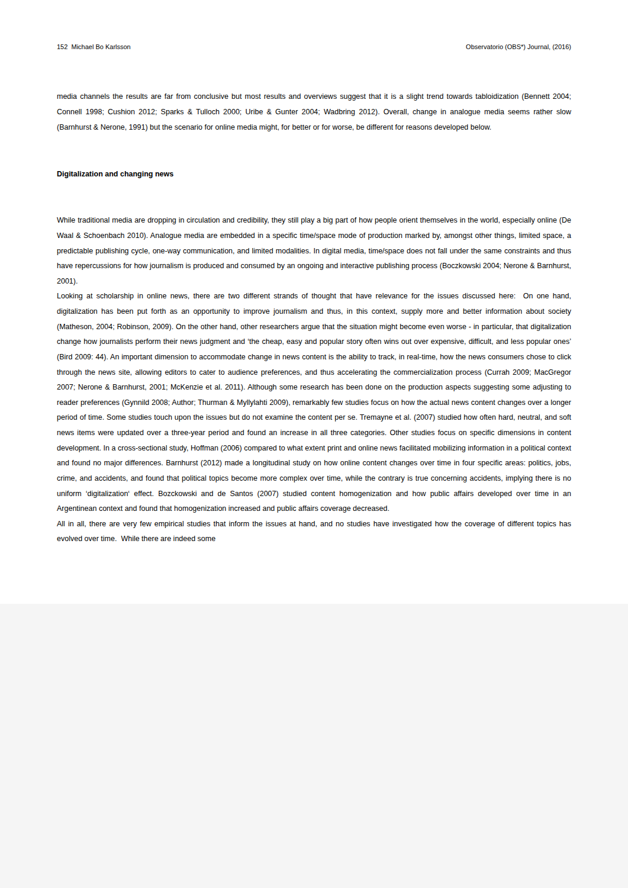152 Michael Bo Karlsson Observatorio (OBS*) Journal, (2016)
media channels the results are far from conclusive but most results and overviews suggest that it is a slight trend towards tabloidization (Bennett 2004; Connell 1998; Cushion 2012; Sparks & Tulloch 2000; Uribe & Gunter 2004; Wadbring 2012). Overall, change in analogue media seems rather slow (Barnhurst & Nerone, 1991) but the scenario for online media might, for better or for worse, be different for reasons developed below.
Digitalization and changing news
While traditional media are dropping in circulation and credibility, they still play a big part of how people orient themselves in the world, especially online (De Waal & Schoenbach 2010). Analogue media are embedded in a specific time/space mode of production marked by, amongst other things, limited space, a predictable publishing cycle, one-way communication, and limited modalities. In digital media, time/space does not fall under the same constraints and thus have repercussions for how journalism is produced and consumed by an ongoing and interactive publishing process (Boczkowski 2004; Nerone & Barnhurst, 2001).
Looking at scholarship in online news, there are two different strands of thought that have relevance for the issues discussed here: On one hand, digitalization has been put forth as an opportunity to improve journalism and thus, in this context, supply more and better information about society (Matheson, 2004; Robinson, 2009). On the other hand, other researchers argue that the situation might become even worse - in particular, that digitalization change how journalists perform their news judgment and ‘the cheap, easy and popular story often wins out over expensive, difficult, and less popular ones’ (Bird 2009: 44). An important dimension to accommodate change in news content is the ability to track, in real-time, how the news consumers chose to click through the news site, allowing editors to cater to audience preferences, and thus accelerating the commercialization process (Currah 2009; MacGregor 2007; Nerone & Barnhurst, 2001; McKenzie et al. 2011). Although some research has been done on the production aspects suggesting some adjusting to reader preferences (Gynnild 2008; Author; Thurman & Myllylahti 2009), remarkably few studies focus on how the actual news content changes over a longer period of time. Some studies touch upon the issues but do not examine the content per se. Tremayne et al. (2007) studied how often hard, neutral, and soft news items were updated over a three-year period and found an increase in all three categories. Other studies focus on specific dimensions in content development. In a cross-sectional study, Hoffman (2006) compared to what extent print and online news facilitated mobilizing information in a political context and found no major differences. Barnhurst (2012) made a longitudinal study on how online content changes over time in four specific areas: politics, jobs, crime, and accidents, and found that political topics become more complex over time, while the contrary is true concerning accidents, implying there is no uniform ‘digitalization‘ effect. Bozckowski and de Santos (2007) studied content homogenization and how public affairs developed over time in an Argentinean context and found that homogenization increased and public affairs coverage decreased.
All in all, there are very few empirical studies that inform the issues at hand, and no studies have investigated how the coverage of different topics has evolved over time. While there are indeed some